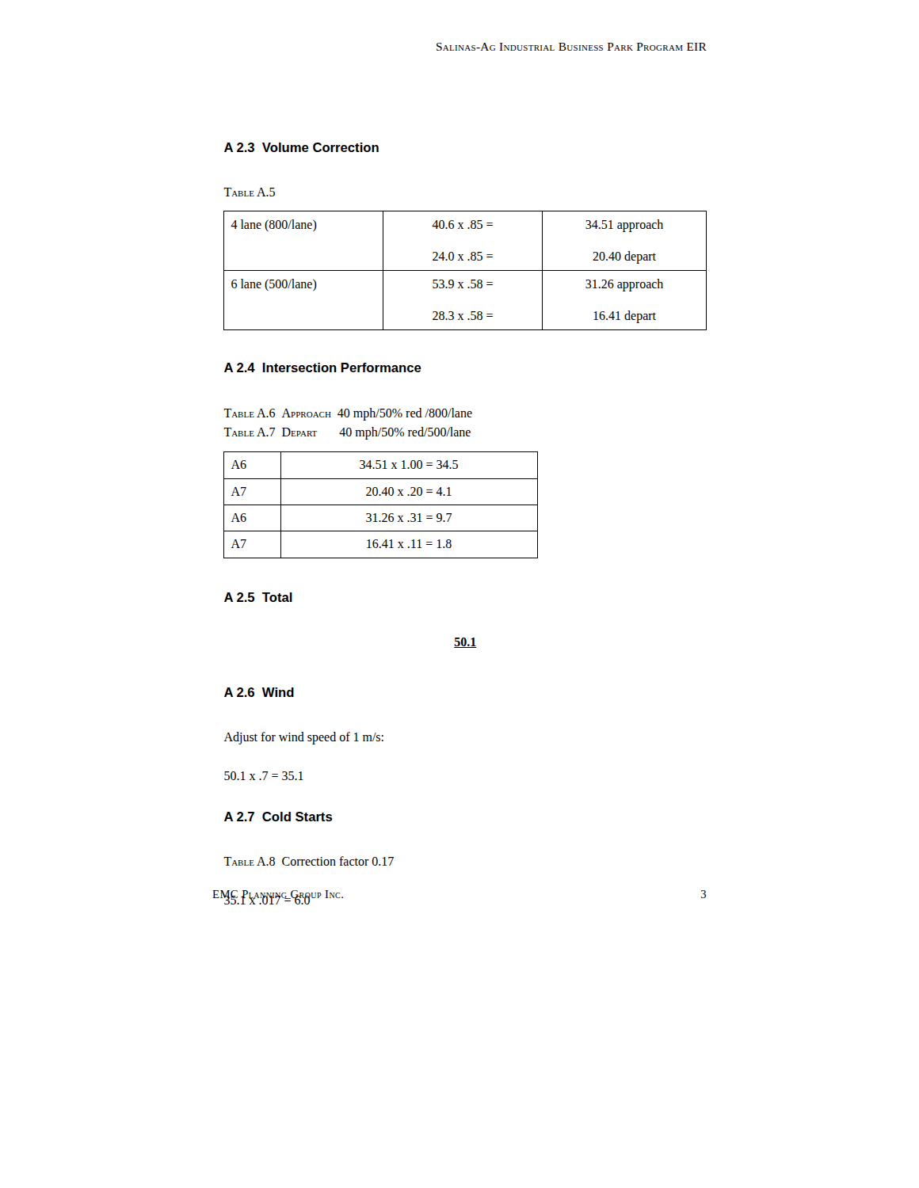Salinas-Ag Industrial Business Park Program EIR
A 2.3 Volume Correction
Table A.5
| 4 lane (800/lane) | 40.6 x .85 = 24.0 x .85 = | 34.51 approach 20.40 depart |
| 6 lane (500/lane) | 53.9 x .58 = 28.3 x .58 = | 31.26 approach 16.41 depart |
A 2.4 Intersection Performance
Table A.6 Approach 40 mph/50% red /800/lane
Table A.7 Depart 40 mph/50% red/500/lane
| A6 | 34.51 x 1.00 = 34.5 |
| A7 | 20.40 x .20 = 4.1 |
| A6 | 31.26 x .31 = 9.7 |
| A7 | 16.41 x .11 = 1.8 |
A 2.5 Total
50.1
A 2.6 Wind
Adjust for wind speed of 1 m/s:
50.1 x .7 = 35.1
A 2.7 Cold Starts
Table A.8 Correction factor 0.17
35.1 x .017 = 6.0
EMC Planning Group Inc. 3